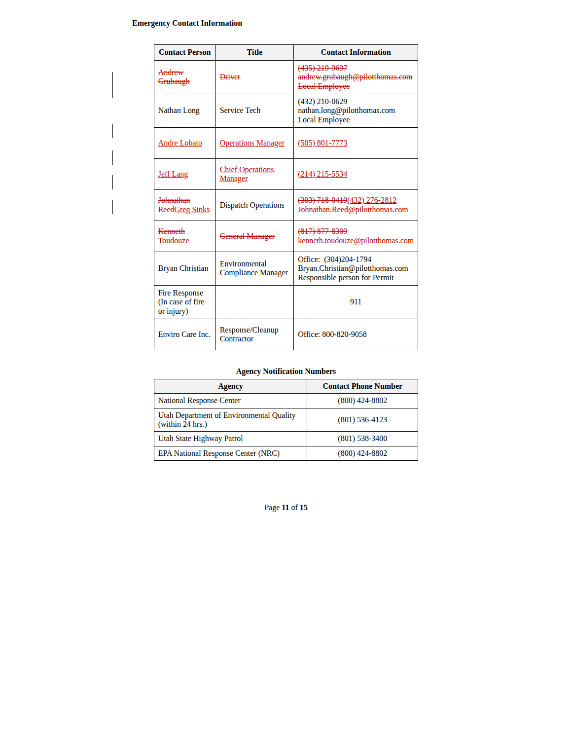Emergency Contact Information
| Contact Person | Title | Contact Information |
| --- | --- | --- |
| Andrew Grubaugh | Driver | (435) 219-9697 andrew.grubaugh@pilotthomas.com Local Employee |
| Nathan Long | Service Tech | (432) 210-0629 nathan.long@pilotthomas.com Local Employee |
| Andre Lobato | Operations Manager | (505) 801-7773 |
| Jeff Lang | Chief Operations Manager | (214) 215-5534 |
| Johnathan Reed Greg Sinks | Dispatch Operations | (303) 718-0419 (432) 276-2812 Johnathan.Reed@pilotthomas.com |
| Kenneth Toudouze | General Manager | (817) 877-8309 kenneth.toudouze@pilotthomas.com |
| Bryan Christian | Environmental Compliance Manager | Office: (304)204-1794 Bryan.Christian@pilotthomas.com Responsible person for Permit |
| Fire Response (In case of fire or injury) | | 911 |
| Enviro Care Inc. | Response/Cleanup Contractor | Office: 800-820-9058 |
Agency Notification Numbers
| Agency | Contact Phone Number |
| --- | --- |
| National Response Center | (800) 424-8802 |
| Utah Department of Environmental Quality (within 24 hrs.) | (801) 536-4123 |
| Utah State Highway Patrol | (801) 538-3400 |
| EPA National Response Center (NRC) | (800) 424-8802 |
Page 11 of 15